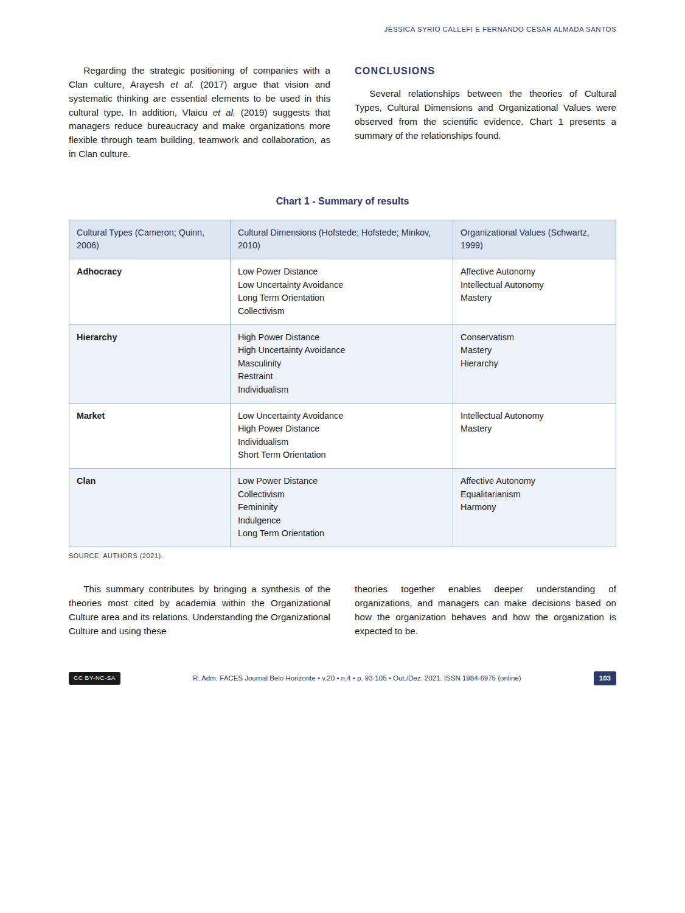JÉSSICA SYRIO CALLEFI E FERNANDO CÉSAR ALMADA SANTOS
Regarding the strategic positioning of companies with a Clan culture, Arayesh et al. (2017) argue that vision and systematic thinking are essential elements to be used in this cultural type. In addition, Vlaicu et al. (2019) suggests that managers reduce bureaucracy and make organizations more flexible through team building, teamwork and collaboration, as in Clan culture.
CONCLUSIONS
Several relationships between the theories of Cultural Types, Cultural Dimensions and Organizational Values were observed from the scientific evidence. Chart 1 presents a summary of the relationships found.
Chart 1 - Summary of results
| Cultural Types (Cameron; Quinn, 2006) | Cultural Dimensions (Hofstede; Hofstede; Minkov, 2010) | Organizational Values (Schwartz, 1999) |
| --- | --- | --- |
| Adhocracy | Low Power Distance Low Uncertainty Avoidance Long Term Orientation Collectivism | Affective Autonomy Intellectual Autonomy Mastery |
| Hierarchy | High Power Distance High Uncertainty Avoidance Masculinity Restraint Individualism | Conservatism Mastery Hierarchy |
| Market | Low Uncertainty Avoidance High Power Distance Individualism Short Term Orientation | Intellectual Autonomy Mastery |
| Clan | Low Power Distance Collectivism Femininity Indulgence Long Term Orientation | Affective Autonomy Equalitarianism Harmony |
SOURCE: AUTHORS (2021).
This summary contributes by bringing a synthesis of the theories most cited by academia within the Organizational Culture area and its relations. Understanding the Organizational Culture and using these
theories together enables deeper understanding of organizations, and managers can make decisions based on how the organization behaves and how the organization is expected to be.
CC BY-NC-SA R. Adm. FACES Journal Belo Horizonte • v.20 • n.4 • p. 93-105 • Out./Dez. 2021. ISSN 1984-6975 (online) 103